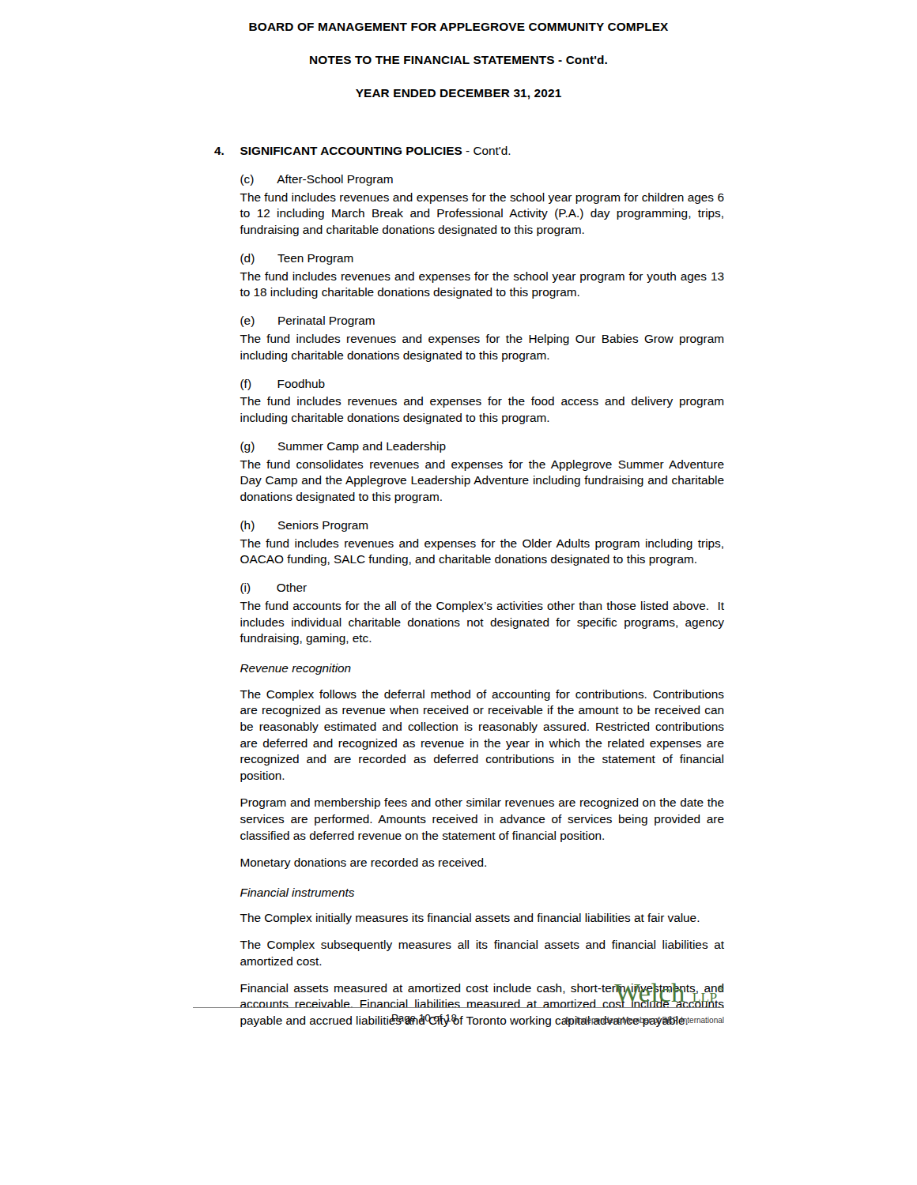BOARD OF MANAGEMENT FOR APPLEGROVE COMMUNITY COMPLEX
NOTES TO THE FINANCIAL STATEMENTS - Cont'd.
YEAR ENDED DECEMBER 31, 2021
4.
SIGNIFICANT ACCOUNTING POLICIES - Cont'd.
(c) After-School Program
The fund includes revenues and expenses for the school year program for children ages 6 to 12 including March Break and Professional Activity (P.A.) day programming, trips, fundraising and charitable donations designated to this program.
(d) Teen Program
The fund includes revenues and expenses for the school year program for youth ages 13 to 18 including charitable donations designated to this program.
(e) Perinatal Program
The fund includes revenues and expenses for the Helping Our Babies Grow program including charitable donations designated to this program.
(f) Foodhub
The fund includes revenues and expenses for the food access and delivery program including charitable donations designated to this program.
(g) Summer Camp and Leadership
The fund consolidates revenues and expenses for the Applegrove Summer Adventure Day Camp and the Applegrove Leadership Adventure including fundraising and charitable donations designated to this program.
(h) Seniors Program
The fund includes revenues and expenses for the Older Adults program including trips, OACAO funding, SALC funding, and charitable donations designated to this program.
(i) Other
The fund accounts for the all of the Complex’s activities other than those listed above. It includes individual charitable donations not designated for specific programs, agency fundraising, gaming, etc.
Revenue recognition
The Complex follows the deferral method of accounting for contributions. Contributions are recognized as revenue when received or receivable if the amount to be received can be reasonably estimated and collection is reasonably assured. Restricted contributions are deferred and recognized as revenue in the year in which the related expenses are recognized and are recorded as deferred contributions in the statement of financial position.
Program and membership fees and other similar revenues are recognized on the date the services are performed. Amounts received in advance of services being provided are classified as deferred revenue on the statement of financial position.
Monetary donations are recorded as received.
Financial instruments
The Complex initially measures its financial assets and financial liabilities at fair value.
The Complex subsequently measures all its financial assets and financial liabilities at amortized cost.
Financial assets measured at amortized cost include cash, short-term investments, and accounts receivable. Financial liabilities measured at amortized cost include accounts payable and accrued liabilities and City of Toronto working capital advance payable.
Welch LLP®
Page 10 of 18
An Independent Member of BKR International